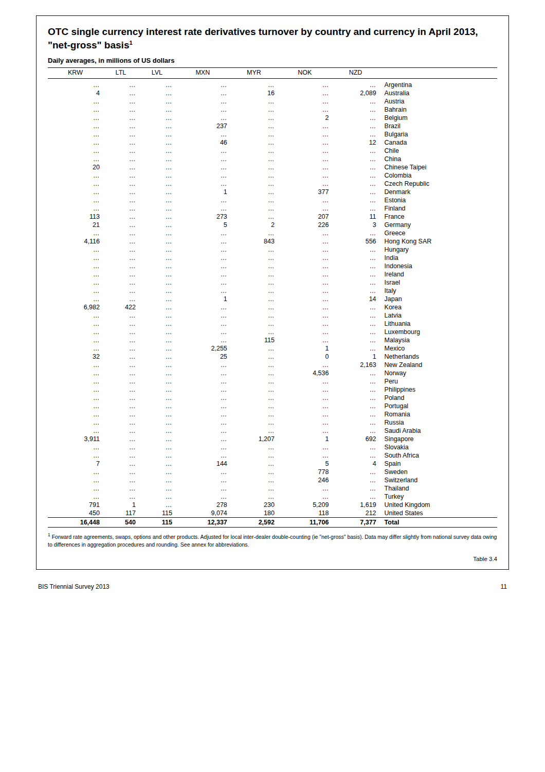OTC single currency interest rate derivatives turnover by country and currency in April 2013, "net-gross" basis1
Daily averages, in millions of US dollars
| KRW | LTL | LVL | MXN | MYR | NOK | NZD | |
| --- | --- | --- | --- | --- | --- | --- | --- |
| … | … | … | … | … | … | … | Argentina |
| 4 | … | … | … | 16 | … | 2,089 | Australia |
| … | … | … | … | … | … | … | Austria |
| … | … | … | … | … | … | … | Bahrain |
| … | … | … | … | … | 2 | … | Belgium |
| … | … | … | 237 | … | … | … | Brazil |
| … | … | … | … | … | … | … | Bulgaria |
| … | … | … | 46 | … | … | 12 | Canada |
| … | … | … | … | … | … | … | Chile |
| … | … | … | … | … | … | … | China |
| 20 | … | … | … | … | … | … | Chinese Taipei |
| … | … | … | … | … | … | … | Colombia |
| … | … | … | … | … | … | … | Czech Republic |
| … | … | … | 1 | … | 377 | … | Denmark |
| … | … | … | … | … | … | … | Estonia |
| … | … | … | … | … | … | … | Finland |
| 113 | … | … | 273 | … | 207 | 11 | France |
| 21 | … | … | 5 | 2 | 226 | 3 | Germany |
| … | … | … | … | … | … | … | Greece |
| 4,116 | … | … | … | 843 | … | 556 | Hong Kong SAR |
| … | … | … | … | … | … | … | Hungary |
| … | … | … | … | … | … | … | India |
| … | … | … | … | … | … | … | Indonesia |
| … | … | … | … | … | … | … | Ireland |
| … | … | … | … | … | … | … | Israel |
| … | … | … | … | … | … | … | Italy |
| … | … | … | 1 | … | … | 14 | Japan |
| 6,982 | 422 | … | … | … | … | … | Korea |
| … | … | … | … | … | … | … | Latvia |
| … | … | … | … | … | … | … | Lithuania |
| … | … | … | … | … | … | … | Luxembourg |
| … | … | … | … | 115 | … | … | Malaysia |
| … | … | … | 2,255 | … | 1 | … | Mexico |
| 32 | … | … | 25 | … | 0 | 1 | Netherlands |
| … | … | … | … | … | … | 2,163 | New Zealand |
| … | … | … | … | … | 4,536 | … | Norway |
| … | … | … | … | … | … | … | Peru |
| … | … | … | … | … | … | … | Philippines |
| … | … | … | … | … | … | … | Poland |
| … | … | … | … | … | … | … | Portugal |
| … | … | … | … | … | … | … | Romania |
| … | … | … | … | … | … | … | Russia |
| … | … | … | … | … | … | … | Saudi Arabia |
| 3,911 | … | … | … | 1,207 | 1 | 692 | Singapore |
| … | … | … | … | … | … | … | Slovakia |
| … | … | … | … | … | … | … | South Africa |
| 7 | … | … | 144 | … | 5 | 4 | Spain |
| … | … | … | … | … | 778 | … | Sweden |
| … | … | … | … | … | 246 | … | Switzerland |
| … | … | … | … | … | … | … | Thailand |
| … | … | … | … | … | … | … | Turkey |
| 791 | 1 | … | 278 | 230 | 5,209 | 1,619 | United Kingdom |
| 450 | 117 | 115 | 9,074 | 180 | 118 | 212 | United States |
| 16,448 | 540 | 115 | 12,337 | 2,592 | 11,706 | 7,377 | Total |
1 Forward rate agreements, swaps, options and other products. Adjusted for local inter-dealer double-counting (ie "net-gross" basis). Data may differ slightly from national survey data owing to differences in aggregation procedures and rounding. See annex for abbreviations.
Table 3.4
BIS Triennial Survey 2013
11